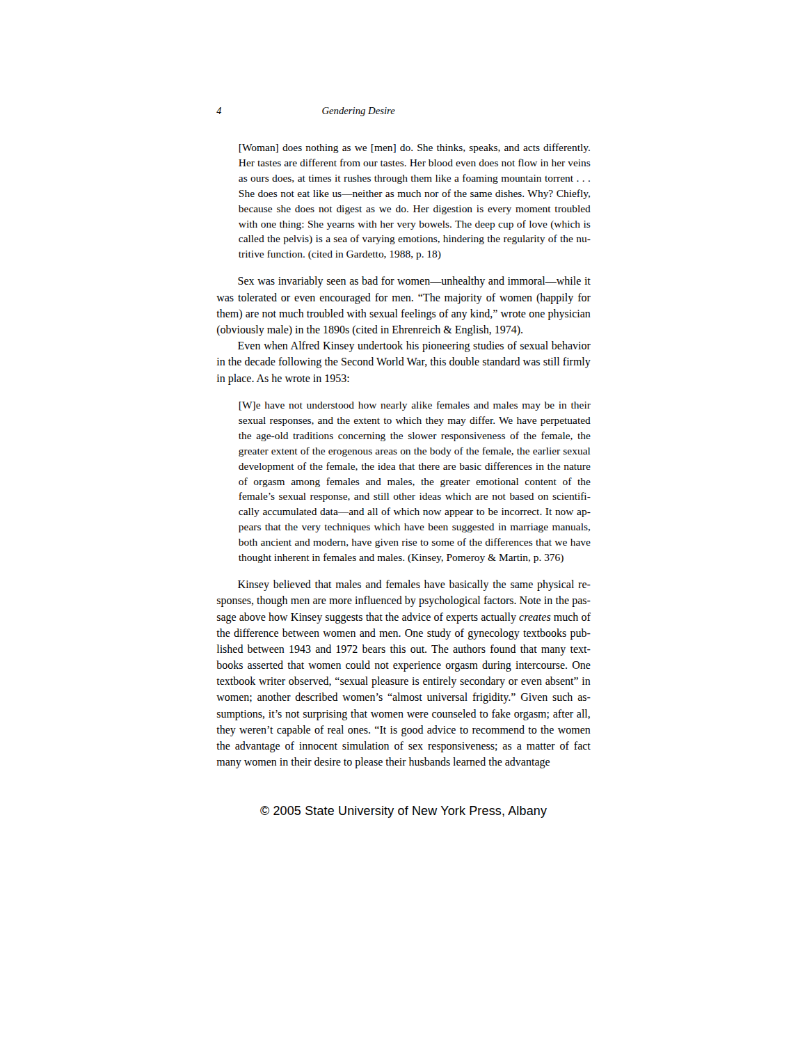4 Gendering Desire
[Woman] does nothing as we [men] do. She thinks, speaks, and acts differently. Her tastes are different from our tastes. Her blood even does not flow in her veins as ours does, at times it rushes through them like a foaming mountain torrent . . . She does not eat like us—neither as much nor of the same dishes. Why? Chiefly, because she does not digest as we do. Her digestion is every moment troubled with one thing: She yearns with her very bowels. The deep cup of love (which is called the pelvis) is a sea of varying emotions, hindering the regularity of the nutritive function. (cited in Gardetto, 1988, p. 18)
Sex was invariably seen as bad for women—unhealthy and immoral—while it was tolerated or even encouraged for men. “The majority of women (happily for them) are not much troubled with sexual feelings of any kind,” wrote one physician (obviously male) in the 1890s (cited in Ehrenreich & English, 1974).
Even when Alfred Kinsey undertook his pioneering studies of sexual behavior in the decade following the Second World War, this double standard was still firmly in place. As he wrote in 1953:
[W]e have not understood how nearly alike females and males may be in their sexual responses, and the extent to which they may differ. We have perpetuated the age-old traditions concerning the slower responsiveness of the female, the greater extent of the erogenous areas on the body of the female, the earlier sexual development of the female, the idea that there are basic differences in the nature of orgasm among females and males, the greater emotional content of the female’s sexual response, and still other ideas which are not based on scientifically accumulated data—and all of which now appear to be incorrect. It now appears that the very techniques which have been suggested in marriage manuals, both ancient and modern, have given rise to some of the differences that we have thought inherent in females and males. (Kinsey, Pomeroy & Martin, p. 376)
Kinsey believed that males and females have basically the same physical responses, though men are more influenced by psychological factors. Note in the passage above how Kinsey suggests that the advice of experts actually creates much of the difference between women and men. One study of gynecology textbooks published between 1943 and 1972 bears this out. The authors found that many textbooks asserted that women could not experience orgasm during intercourse. One textbook writer observed, “sexual pleasure is entirely secondary or even absent” in women; another described women’s “almost universal frigidity.” Given such assumptions, it’s not surprising that women were counseled to fake orgasm; after all, they weren’t capable of real ones. “It is good advice to recommend to the women the advantage of innocent simulation of sex responsiveness; as a matter of fact many women in their desire to please their husbands learned the advantage
© 2005 State University of New York Press, Albany